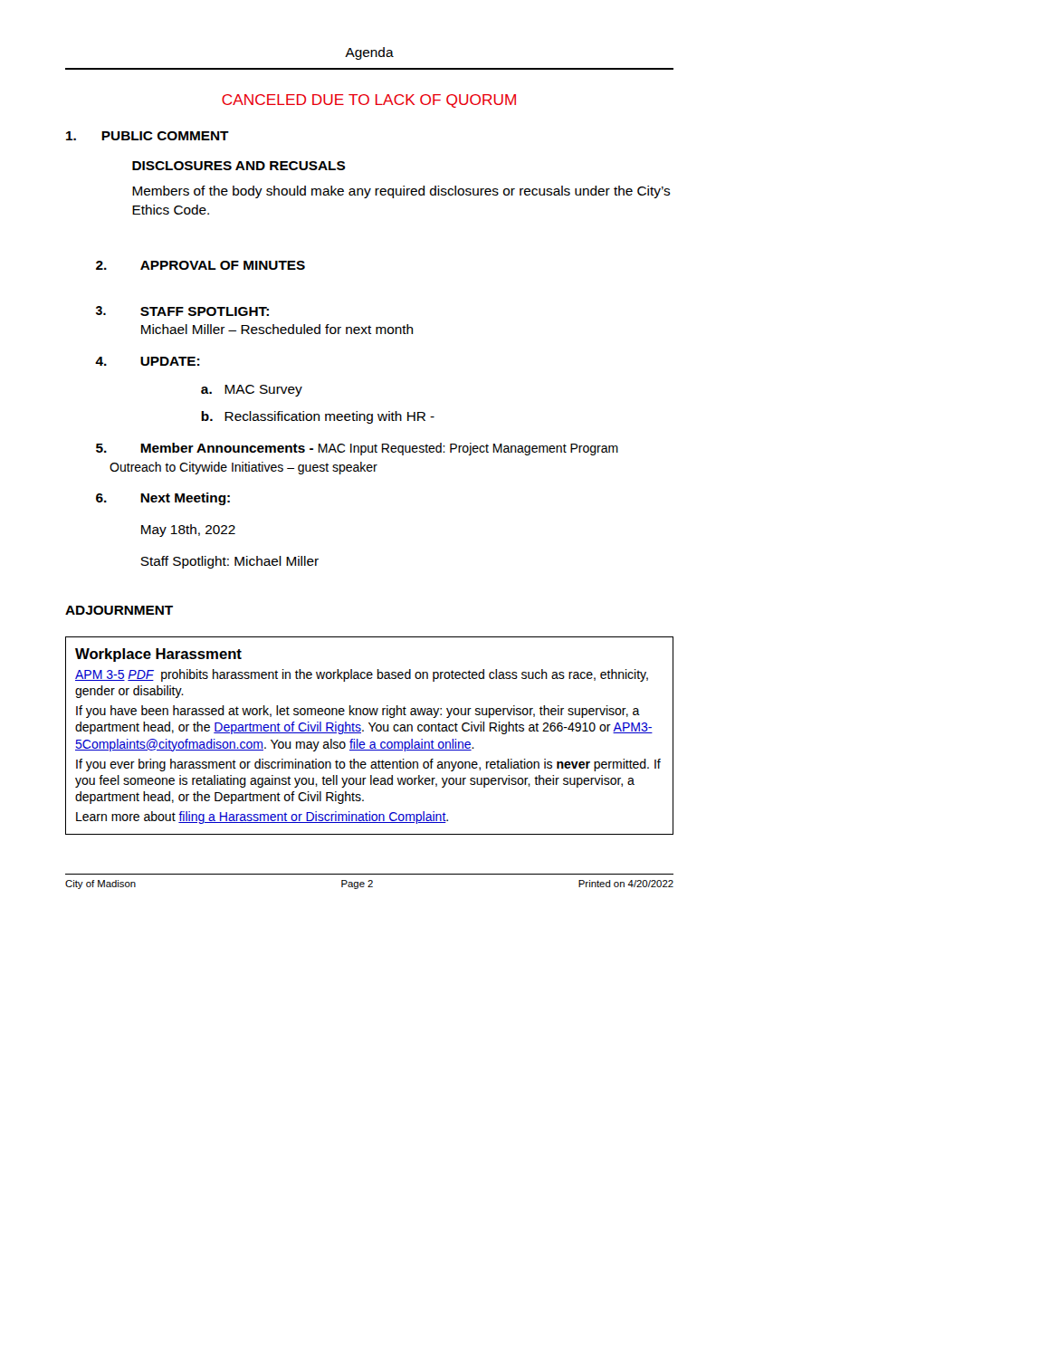Agenda
CANCELED DUE TO LACK OF QUORUM
1. PUBLIC COMMENT
DISCLOSURES AND RECUSALS
Members of the body should make any required disclosures or recusals under the City’s Ethics Code.
2. APPROVAL OF MINUTES
3. STAFF SPOTLIGHT:
Michael Miller – Rescheduled for next month
4. UPDATE:
a. MAC Survey
b. Reclassification meeting with HR -
5. Member Announcements - MAC Input Requested: Project Management Program Outreach to Citywide Initiatives – guest speaker
6. Next Meeting:
May 18th, 2022
Staff Spotlight: Michael Miller
ADJOURNMENT
Workplace Harassment
APM 3-5 PDF prohibits harassment in the workplace based on protected class such as race, ethnicity, gender or disability.
If you have been harassed at work, let someone know right away: your supervisor, their supervisor, a department head, or the Department of Civil Rights. You can contact Civil Rights at 266-4910 or APM3-5Complaints@cityofmadison.com. You may also file a complaint online.
If you ever bring harassment or discrimination to the attention of anyone, retaliation is never permitted. If you feel someone is retaliating against you, tell your lead worker, your supervisor, their supervisor, a department head, or the Department of Civil Rights.
Learn more about filing a Harassment or Discrimination Complaint.
City of Madison Page 2 Printed on 4/20/2022